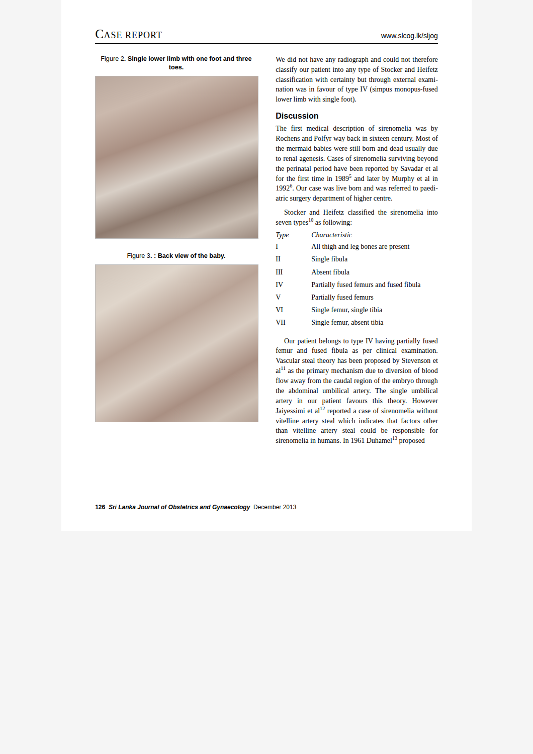CASE REPORT
www.slcog.lk/sljog
Figure 2. Single lower limb with one foot and three toes.
Figure 3. : Back view of the baby.
We did not have any radiograph and could not therefore classify our patient into any type of Stocker and Heifetz classification with certainty but through external examination was in favour of type IV (simpus monopus-fused lower limb with single foot).
Discussion
The first medical description of sirenomelia was by Rochens and Polfyr way back in sixteen century. Most of the mermaid babies were still born and dead usually due to renal agenesis. Cases of sirenomelia surviving beyond the perinatal period have been reported by Savadar et al for the first time in 19895 and later by Murphy et al in 19926. Our case was live born and was referred to paediatric surgery department of higher centre.
Stocker and Heifetz classified the sirenomelia into seven types10 as following:
| Type | Characteristic |
| --- | --- |
| I | All thigh and leg bones are present |
| II | Single fibula |
| III | Absent fibula |
| IV | Partially fused femurs and fused fibula |
| V | Partially fused femurs |
| VI | Single femur, single tibia |
| VII | Single femur, absent tibia |
Our patient belongs to type IV having partially fused femur and fused fibula as per clinical examination. Vascular steal theory has been proposed by Stevenson et al11 as the primary mechanism due to diversion of blood flow away from the caudal region of the embryo through the abdominal umbilical artery. The single umbilical artery in our patient favours this theory. However Jaiyessimi et al12 reported a case of sirenomelia without vitelline artery steal which indicates that factors other than vitelline artery steal could be responsible for sirenomelia in humans. In 1961 Duhamel13 proposed
126 Sri Lanka Journal of Obstetrics and Gynaecology December 2013